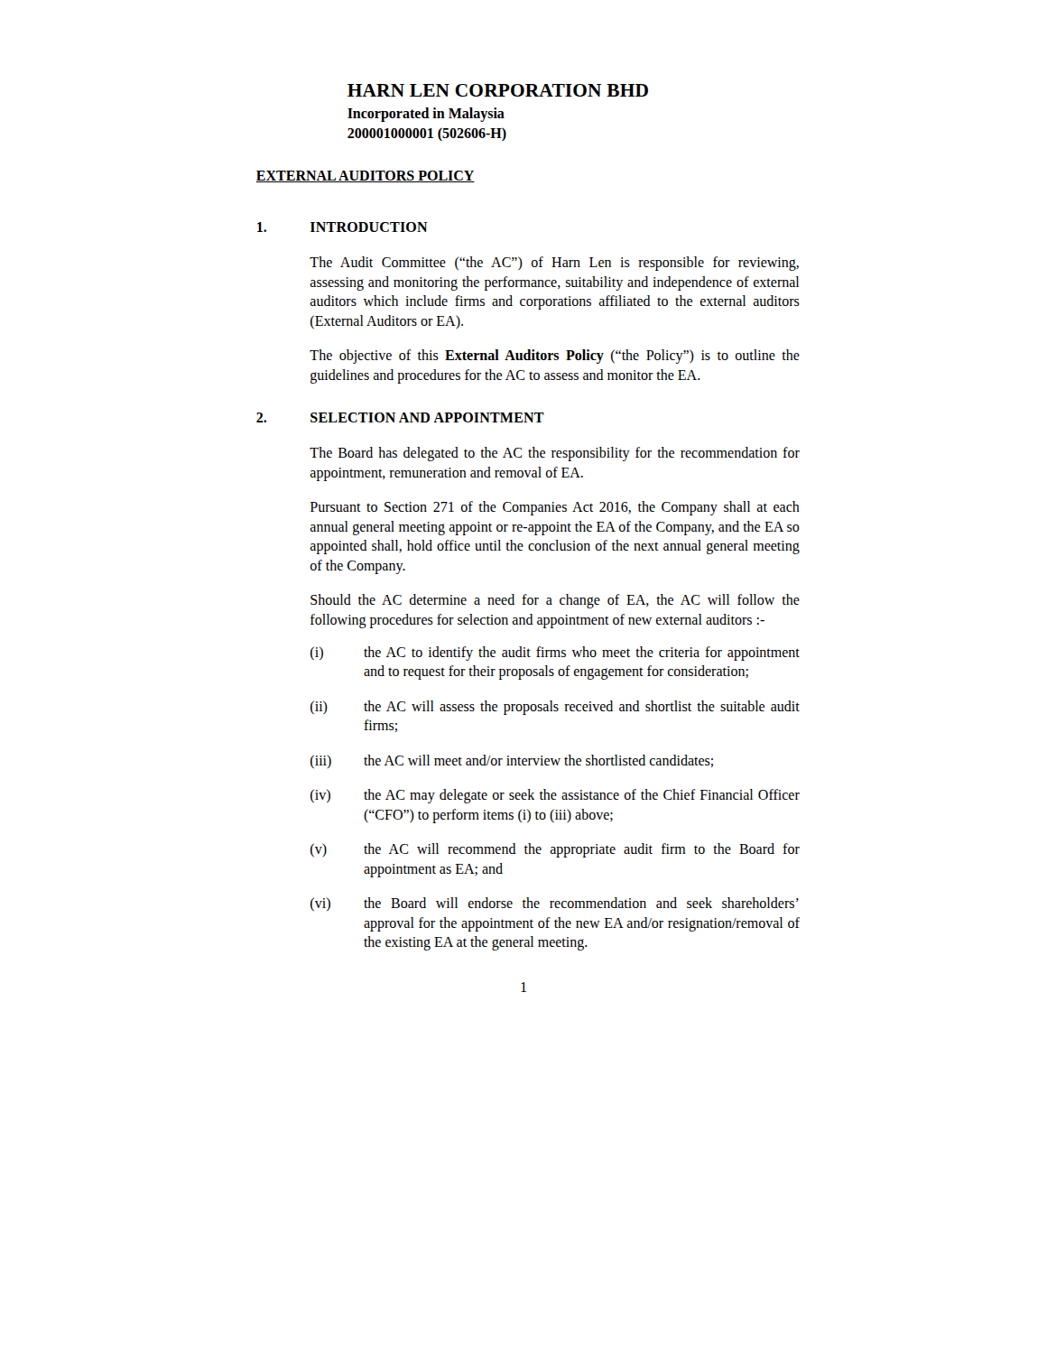HARN LEN CORPORATION BHD
Incorporated in Malaysia
200001000001 (502606-H)
EXTERNAL AUDITORS POLICY
1. INTRODUCTION
The Audit Committee (“the AC”) of Harn Len is responsible for reviewing, assessing and monitoring the performance, suitability and independence of external auditors which include firms and corporations affiliated to the external auditors (External Auditors or EA).
The objective of this External Auditors Policy (“the Policy”) is to outline the guidelines and procedures for the AC to assess and monitor the EA.
2. SELECTION AND APPOINTMENT
The Board has delegated to the AC the responsibility for the recommendation for appointment, remuneration and removal of EA.
Pursuant to Section 271 of the Companies Act 2016, the Company shall at each annual general meeting appoint or re-appoint the EA of the Company, and the EA so appointed shall, hold office until the conclusion of the next annual general meeting of the Company.
Should the AC determine a need for a change of EA, the AC will follow the following procedures for selection and appointment of new external auditors :-
(i) the AC to identify the audit firms who meet the criteria for appointment and to request for their proposals of engagement for consideration;
(ii) the AC will assess the proposals received and shortlist the suitable audit firms;
(iii) the AC will meet and/or interview the shortlisted candidates;
(iv) the AC may delegate or seek the assistance of the Chief Financial Officer (“CFO”) to perform items (i) to (iii) above;
(v) the AC will recommend the appropriate audit firm to the Board for appointment as EA; and
(vi) the Board will endorse the recommendation and seek shareholders’ approval for the appointment of the new EA and/or resignation/removal of the existing EA at the general meeting.
1